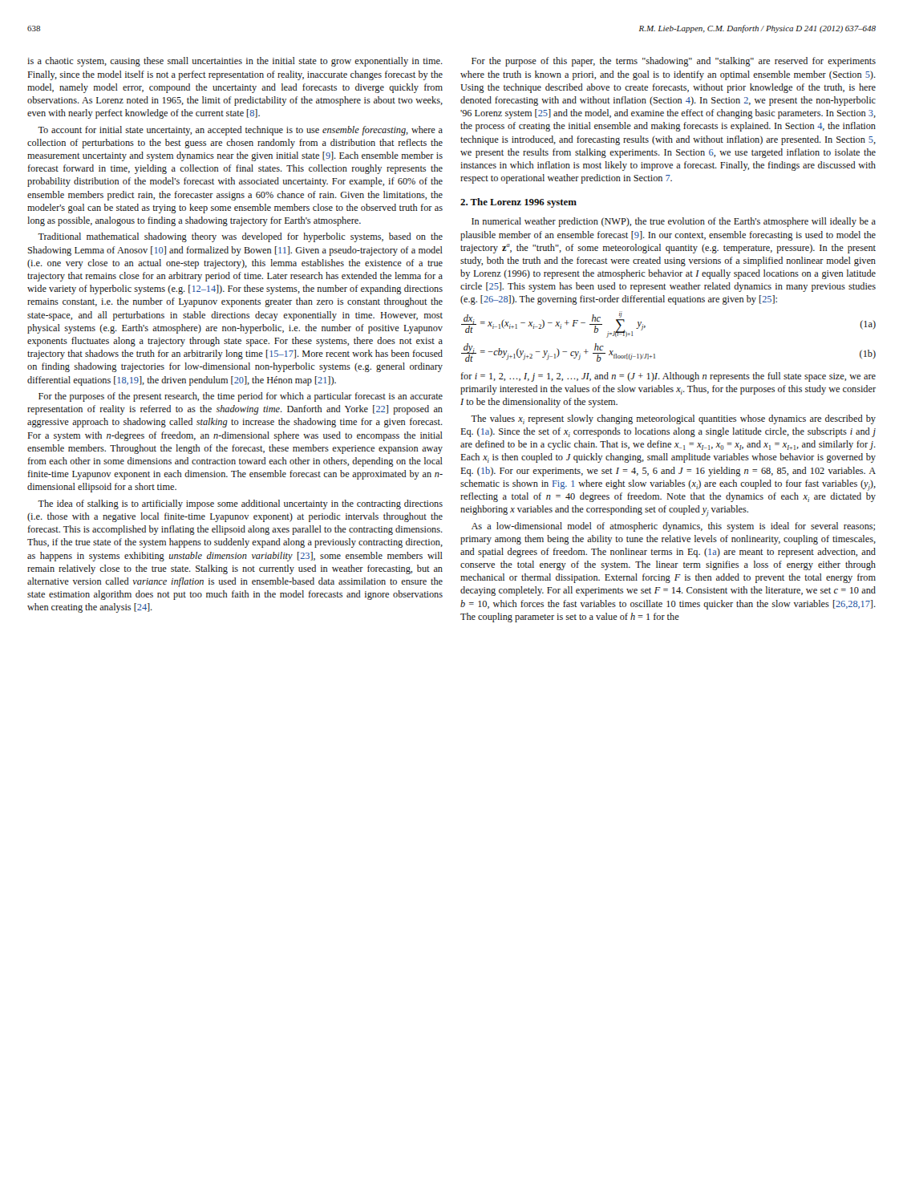638 R.M. Lieb-Lappen, C.M. Danforth / Physica D 241 (2012) 637–648
is a chaotic system, causing these small uncertainties in the initial state to grow exponentially in time. Finally, since the model itself is not a perfect representation of reality, inaccurate changes forecast by the model, namely model error, compound the uncertainty and lead forecasts to diverge quickly from observations. As Lorenz noted in 1965, the limit of predictability of the atmosphere is about two weeks, even with nearly perfect knowledge of the current state [8].
To account for initial state uncertainty, an accepted technique is to use ensemble forecasting, where a collection of perturbations to the best guess are chosen randomly from a distribution that reflects the measurement uncertainty and system dynamics near the given initial state [9]. Each ensemble member is forecast forward in time, yielding a collection of final states. This collection roughly represents the probability distribution of the model's forecast with associated uncertainty. For example, if 60% of the ensemble members predict rain, the forecaster assigns a 60% chance of rain. Given the limitations, the modeler's goal can be stated as trying to keep some ensemble members close to the observed truth for as long as possible, analogous to finding a shadowing trajectory for Earth's atmosphere.
Traditional mathematical shadowing theory was developed for hyperbolic systems, based on the Shadowing Lemma of Anosov [10] and formalized by Bowen [11]. Given a pseudo-trajectory of a model (i.e. one very close to an actual one-step trajectory), this lemma establishes the existence of a true trajectory that remains close for an arbitrary period of time. Later research has extended the lemma for a wide variety of hyperbolic systems (e.g. [12–14]). For these systems, the number of expanding directions remains constant, i.e. the number of Lyapunov exponents greater than zero is constant throughout the state-space, and all perturbations in stable directions decay exponentially in time. However, most physical systems (e.g. Earth's atmosphere) are non-hyperbolic, i.e. the number of positive Lyapunov exponents fluctuates along a trajectory through state space. For these systems, there does not exist a trajectory that shadows the truth for an arbitrarily long time [15–17]. More recent work has been focused on finding shadowing trajectories for low-dimensional non-hyperbolic systems (e.g. general ordinary differential equations [18,19], the driven pendulum [20], the Hénon map [21]).
For the purposes of the present research, the time period for which a particular forecast is an accurate representation of reality is referred to as the shadowing time. Danforth and Yorke [22] proposed an aggressive approach to shadowing called stalking to increase the shadowing time for a given forecast. For a system with n-degrees of freedom, an n-dimensional sphere was used to encompass the initial ensemble members. Throughout the length of the forecast, these members experience expansion away from each other in some dimensions and contraction toward each other in others, depending on the local finite-time Lyapunov exponent in each dimension. The ensemble forecast can be approximated by an n-dimensional ellipsoid for a short time.
The idea of stalking is to artificially impose some additional uncertainty in the contracting directions (i.e. those with a negative local finite-time Lyapunov exponent) at periodic intervals throughout the forecast. This is accomplished by inflating the ellipsoid along axes parallel to the contracting dimensions. Thus, if the true state of the system happens to suddenly expand along a previously contracting direction, as happens in systems exhibiting unstable dimension variability [23], some ensemble members will remain relatively close to the true state. Stalking is not currently used in weather forecasting, but an alternative version called variance inflation is used in ensemble-based data assimilation to ensure the state estimation algorithm does not put too much faith in the model forecasts and ignore observations when creating the analysis [24].
For the purpose of this paper, the terms "shadowing" and "stalking" are reserved for experiments where the truth is known a priori, and the goal is to identify an optimal ensemble member (Section 5). Using the technique described above to create forecasts, without prior knowledge of the truth, is here denoted forecasting with and without inflation (Section 4). In Section 2, we present the non-hyperbolic '96 Lorenz system [25] and the model, and examine the effect of changing basic parameters. In Section 3, the process of creating the initial ensemble and making forecasts is explained. In Section 4, the inflation technique is introduced, and forecasting results (with and without inflation) are presented. In Section 5, we present the results from stalking experiments. In Section 6, we use targeted inflation to isolate the instances in which inflation is most likely to improve a forecast. Finally, the findings are discussed with respect to operational weather prediction in Section 7.
2. The Lorenz 1996 system
In numerical weather prediction (NWP), the true evolution of the Earth's atmosphere will ideally be a plausible member of an ensemble forecast [9]. In our context, ensemble forecasting is used to model the trajectory za, the "truth", of some meteorological quantity (e.g. temperature, pressure). In the present study, both the truth and the forecast were created using versions of a simplified nonlinear model given by Lorenz (1996) to represent the atmospheric behavior at I equally spaced locations on a given latitude circle [25]. This system has been used to represent weather related dynamics in many previous studies (e.g. [26–28]). The governing first-order differential equations are given by [25]:
dxi dt = xi−1(xi+1 − xi−2) − xi + F − hc b ij∑j=J(i−1)+1 yj,
(1a)
dyj dt = −cbyj+1(yj+2 − yj−1) − cyj + hc b xfloor[(j−1)/J]+1
(1b)
for i = 1, 2, …, I, j = 1, 2, …, JI, and n = (J + 1)I. Although n represents the full state space size, we are primarily interested in the values of the slow variables xi. Thus, for the purposes of this study we consider I to be the dimensionality of the system.
The values xi represent slowly changing meteorological quantities whose dynamics are described by Eq. (1a). Since the set of xi corresponds to locations along a single latitude circle, the subscripts i and j are defined to be in a cyclic chain. That is, we define x−1 = xI−1, x0 = xI, and x1 = xI+1, and similarly for j. Each xi is then coupled to J quickly changing, small amplitude variables whose behavior is governed by Eq. (1b). For our experiments, we set I = 4, 5, 6 and J = 16 yielding n = 68, 85, and 102 variables. A schematic is shown in Fig. 1 where eight slow variables (xi) are each coupled to four fast variables (yj), reflecting a total of n = 40 degrees of freedom. Note that the dynamics of each xi are dictated by neighboring x variables and the corresponding set of coupled yj variables.
As a low-dimensional model of atmospheric dynamics, this system is ideal for several reasons; primary among them being the ability to tune the relative levels of nonlinearity, coupling of timescales, and spatial degrees of freedom. The nonlinear terms in Eq. (1a) are meant to represent advection, and conserve the total energy of the system. The linear term signifies a loss of energy either through mechanical or thermal dissipation. External forcing F is then added to prevent the total energy from decaying completely. For all experiments we set F = 14. Consistent with the literature, we set c = 10 and b = 10, which forces the fast variables to oscillate 10 times quicker than the slow variables [26,28,17]. The coupling parameter is set to a value of h = 1 for the